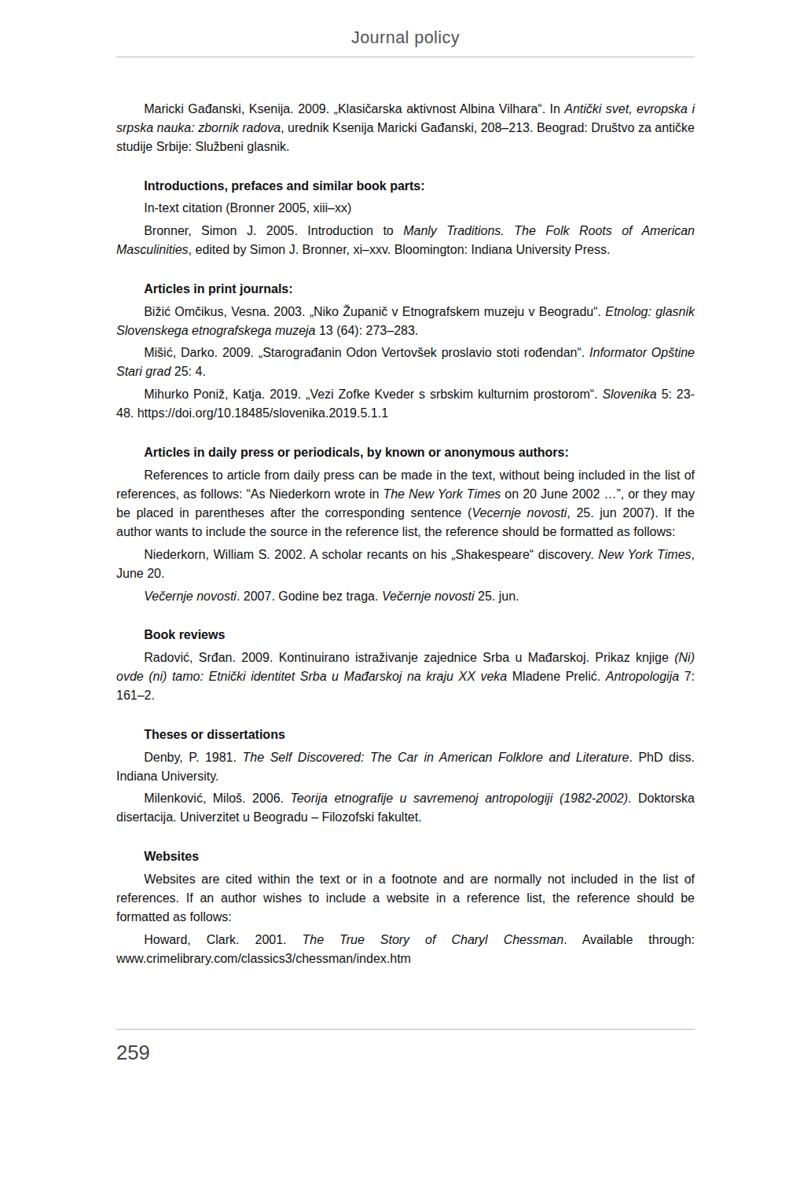Journal policy
Maricki Gađanski, Ksenija. 2009. „Klasičarska aktivnost Albina Vilhara“. In Antički svet, evropska i srpska nauka: zbornik radova, urednik Ksenija Maricki Gađanski, 208–213. Beograd: Društvo za antičke studije Srbije: Službeni glasnik.
Introductions, prefaces and similar book parts:
In-text citation (Bronner 2005, xiii–xx)
Bronner, Simon J. 2005. Introduction to Manly Traditions. The Folk Roots of American Masculinities, edited by Simon J. Bronner, xi–xxv. Bloomington: Indiana University Press.
Articles in print journals:
Bižić Omčikus, Vesna. 2003. „Niko Županič v Etnografskem muzeju v Beogradu“. Etnolog: glasnik Slovenskega etnografskega muzeja 13 (64): 273–283.
Mišić, Darko. 2009. „Starograđanin Odon Vertovšek proslavio stoti rođendan“. Informator Opštine Stari grad 25: 4.
Mihurko Poniž, Katja. 2019. „Vezi Zofke Kveder s srbskim kulturnim prostorom“. Slovenika 5: 23-48. https://doi.org/10.18485/slovenika.2019.5.1.1
Articles in daily press or periodicals, by known or anonymous authors:
References to article from daily press can be made in the text, without being included in the list of references, as follows: “As Niederkorn wrote in The New York Times on 20 June 2002 …”, or they may be placed in parentheses after the corresponding sentence (Vecernje novosti, 25. jun 2007). If the author wants to include the source in the reference list, the reference should be formatted as follows:
Niederkorn, William S. 2002. A scholar recants on his „Shakespeare“ discovery. New York Times, June 20.
Večernje novosti. 2007. Godine bez traga. Večernje novosti 25. jun.
Book reviews
Radović, Srđan. 2009. Kontinuirano istraživanje zajednice Srba u Mađarskoj. Prikaz knjige (Ni) ovde (ni) tamo: Etnički identitet Srba u Mađarskoj na kraju XX veka Mladene Prelić. Antropologija 7: 161–2.
Theses or dissertations
Denby, P. 1981. The Self Discovered: The Car in American Folklore and Literature. PhD diss. Indiana University.
Milenković, Miloš. 2006. Teorija etnografije u savremenoj antropologiji (1982-2002). Doktorska disertacija. Univerzitet u Beogradu – Filozofski fakultet.
Websites
Websites are cited within the text or in a footnote and are normally not included in the list of references. If an author wishes to include a website in a reference list, the reference should be formatted as follows:
Howard, Clark. 2001. The True Story of Charyl Chessman. Available through: www.crimelibrary.com/classics3/chessman/index.htm
259